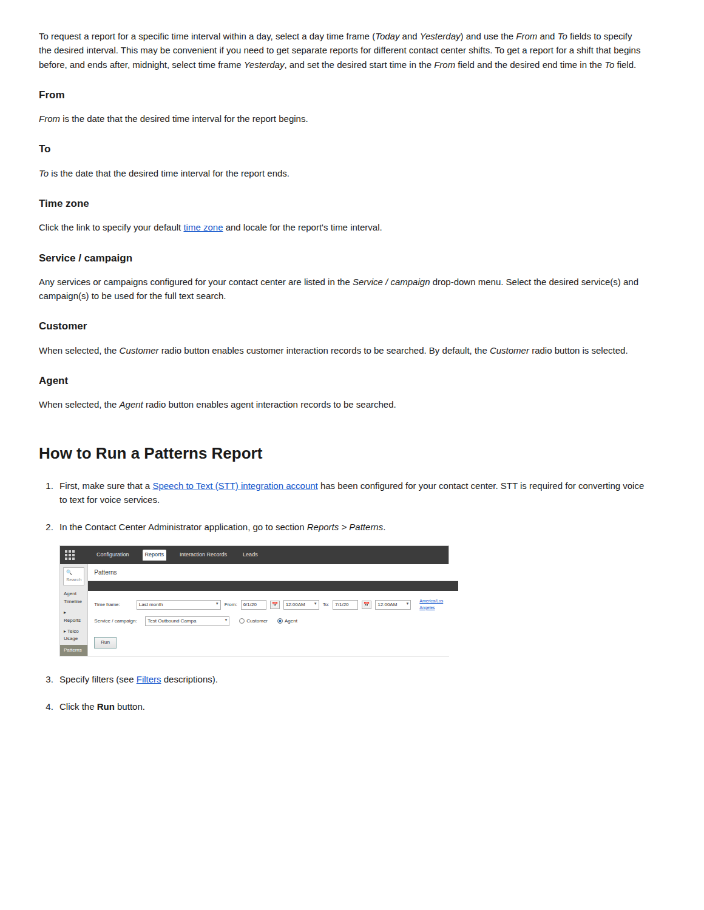To request a report for a specific time interval within a day, select a day time frame (Today and Yesterday) and use the From and To fields to specify the desired interval. This may be convenient if you need to get separate reports for different contact center shifts. To get a report for a shift that begins before, and ends after, midnight, select time frame Yesterday, and set the desired start time in the From field and the desired end time in the To field.
From
From is the date that the desired time interval for the report begins.
To
To is the date that the desired time interval for the report ends.
Time zone
Click the link to specify your default time zone and locale for the report's time interval.
Service / campaign
Any services or campaigns configured for your contact center are listed in the Service / campaign drop-down menu. Select the desired service(s) and campaign(s) to be used for the full text search.
Customer
When selected, the Customer radio button enables customer interaction records to be searched. By default, the Customer radio button is selected.
Agent
When selected, the Agent radio button enables agent interaction records to be searched.
How to Run a Patterns Report
First, make sure that a Speech to Text (STT) integration account has been configured for your contact center. STT is required for converting voice to text for voice services.
In the Contact Center Administrator application, go to section Reports > Patterns.
Configuration
Reports
Interaction Records
Leads
🔍 Search
Agent Timeline
▸ Reports
▸ Telco Usage
Patterns
Patterns
Time frame:
Last month
From:
6/1/20
📅
12:00AM
To:
7/1/20
📅
12:00AM
America/Los Angeles
Service / campaign:
Test Outbound Campa
Customer
Agent
Run
Specify filters (see Filters descriptions).
Click the Run button.